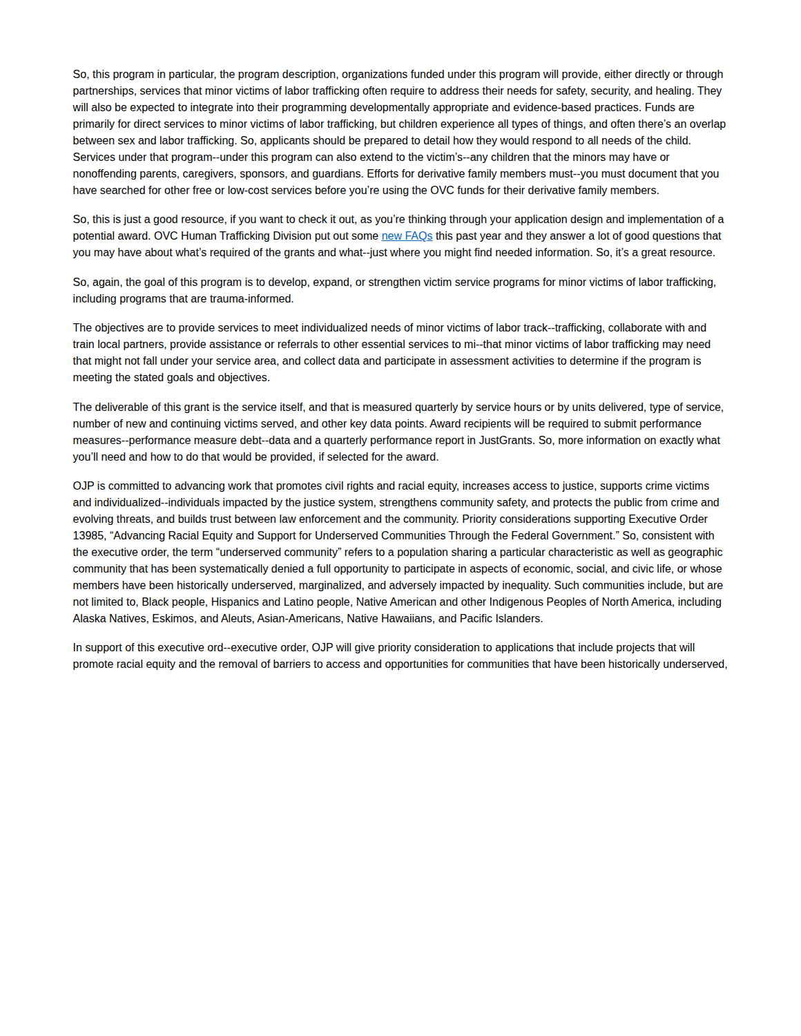So, this program in particular, the program description, organizations funded under this program will provide, either directly or through partnerships, services that minor victims of labor trafficking often require to address their needs for safety, security, and healing. They will also be expected to integrate into their programming developmentally appropriate and evidence-based practices. Funds are primarily for direct services to minor victims of labor trafficking, but children experience all types of things, and often there’s an overlap between sex and labor trafficking. So, applicants should be prepared to detail how they would respond to all needs of the child. Services under that program--under this program can also extend to the victim’s--any children that the minors may have or nonoffending parents, caregivers, sponsors, and guardians. Efforts for derivative family members must--you must document that you have searched for other free or low-cost services before you’re using the OVC funds for their derivative family members.
So, this is just a good resource, if you want to check it out, as you’re thinking through your application design and implementation of a potential award. OVC Human Trafficking Division put out some new FAQs this past year and they answer a lot of good questions that you may have about what’s required of the grants and what--just where you might find needed information. So, it’s a great resource.
So, again, the goal of this program is to develop, expand, or strengthen victim service programs for minor victims of labor trafficking, including programs that are trauma-informed.
The objectives are to provide services to meet individualized needs of minor victims of labor track--trafficking, collaborate with and train local partners, provide assistance or referrals to other essential services to mi--that minor victims of labor trafficking may need that might not fall under your service area, and collect data and participate in assessment activities to determine if the program is meeting the stated goals and objectives.
The deliverable of this grant is the service itself, and that is measured quarterly by service hours or by units delivered, type of service, number of new and continuing victims served, and other key data points. Award recipients will be required to submit performance measures--performance measure debt--data and a quarterly performance report in JustGrants. So, more information on exactly what you’ll need and how to do that would be provided, if selected for the award.
OJP is committed to advancing work that promotes civil rights and racial equity, increases access to justice, supports crime victims and individualized--individuals impacted by the justice system, strengthens community safety, and protects the public from crime and evolving threats, and builds trust between law enforcement and the community. Priority considerations supporting Executive Order 13985, “Advancing Racial Equity and Support for Underserved Communities Through the Federal Government.” So, consistent with the executive order, the term “underserved community” refers to a population sharing a particular characteristic as well as geographic community that has been systematically denied a full opportunity to participate in aspects of economic, social, and civic life, or whose members have been historically underserved, marginalized, and adversely impacted by inequality. Such communities include, but are not limited to, Black people, Hispanics and Latino people, Native American and other Indigenous Peoples of North America, including Alaska Natives, Eskimos, and Aleuts, Asian-Americans, Native Hawaiians, and Pacific Islanders.
In support of this executive ord--executive order, OJP will give priority consideration to applications that include projects that will promote racial equity and the removal of barriers to access and opportunities for communities that have been historically underserved,